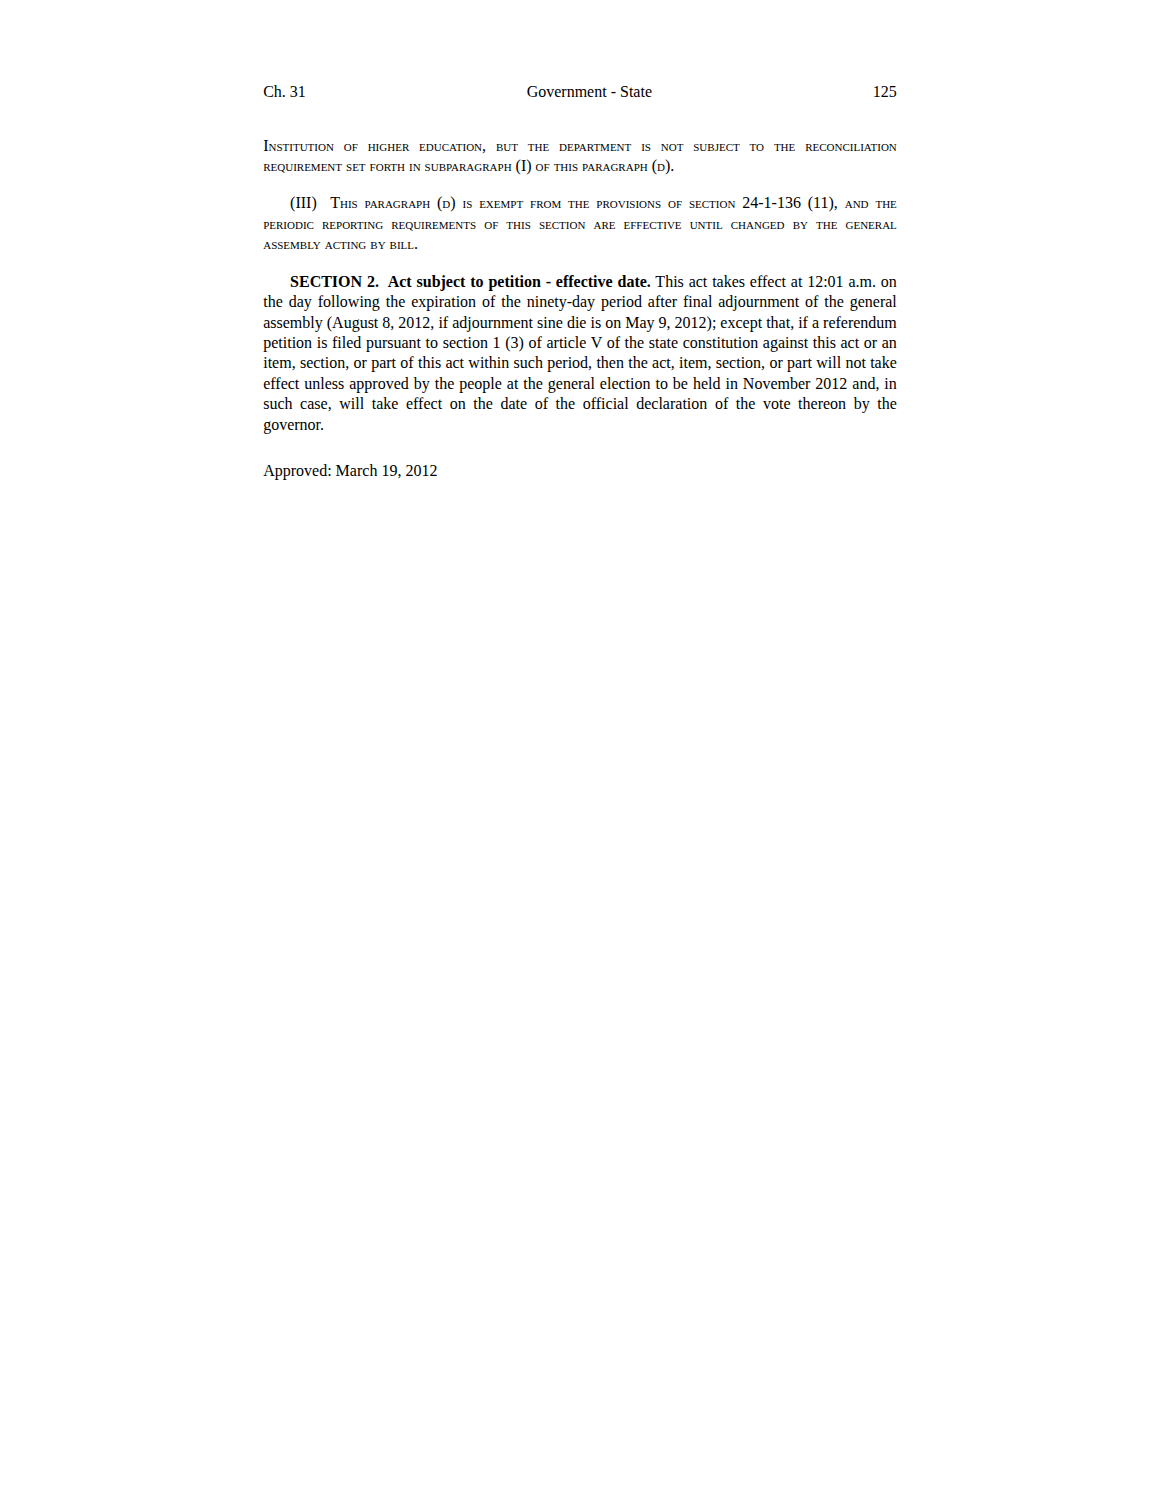Ch. 31 Government - State 125
Institution of higher education, but the department is not subject to the reconciliation requirement set forth in subparagraph (I) of this paragraph (d).
(III) This paragraph (d) is exempt from the provisions of section 24-1-136 (11), and the periodic reporting requirements of this section are effective until changed by the general assembly acting by bill.
SECTION 2. Act subject to petition - effective date. This act takes effect at 12:01 a.m. on the day following the expiration of the ninety-day period after final adjournment of the general assembly (August 8, 2012, if adjournment sine die is on May 9, 2012); except that, if a referendum petition is filed pursuant to section 1 (3) of article V of the state constitution against this act or an item, section, or part of this act within such period, then the act, item, section, or part will not take effect unless approved by the people at the general election to be held in November 2012 and, in such case, will take effect on the date of the official declaration of the vote thereon by the governor.
Approved: March 19, 2012